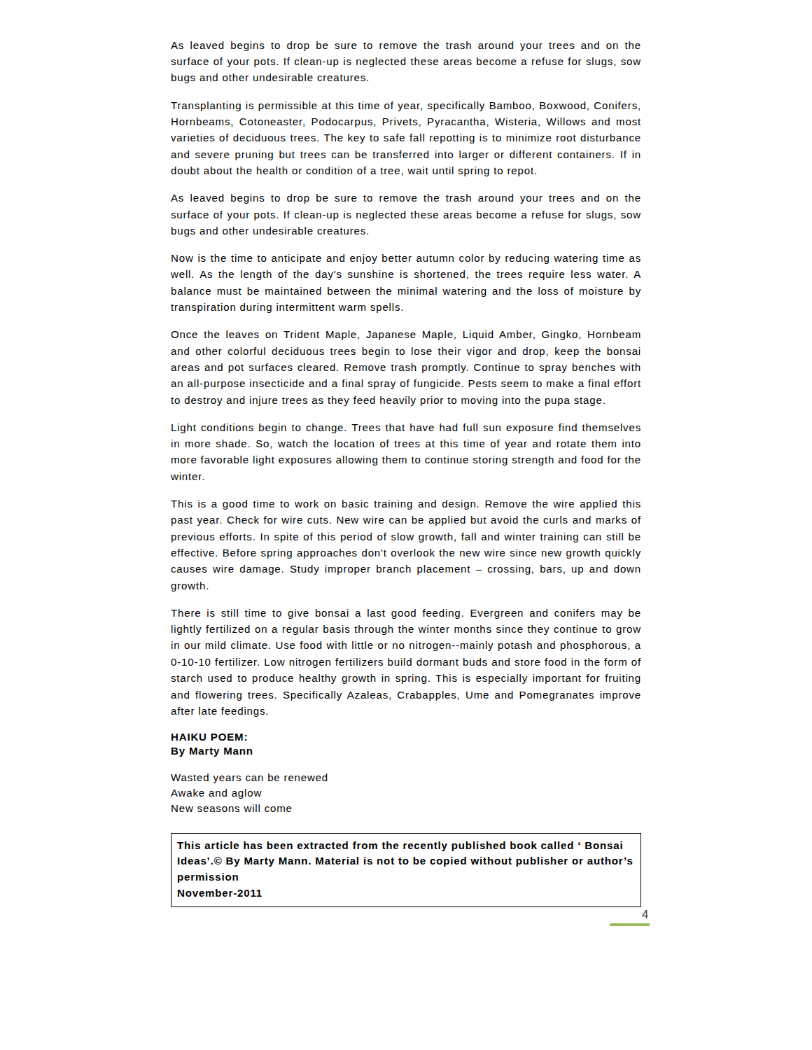As leaved begins to drop be sure to remove the trash around your trees and on the surface of your pots. If clean-up is neglected these areas become a refuse for slugs, sow bugs and other undesirable creatures.
Transplanting is permissible at this time of year, specifically Bamboo, Boxwood, Conifers, Hornbeams, Cotoneaster, Podocarpus, Privets, Pyracantha, Wisteria, Willows and most varieties of deciduous trees. The key to safe fall repotting is to minimize root disturbance and severe pruning but trees can be transferred into larger or different containers. If in doubt about the health or condition of a tree, wait until spring to repot.
As leaved begins to drop be sure to remove the trash around your trees and on the surface of your pots. If clean-up is neglected these areas become a refuse for slugs, sow bugs and other undesirable creatures.
Now is the time to anticipate and enjoy better autumn color by reducing watering time as well. As the length of the day's sunshine is shortened, the trees require less water. A balance must be maintained between the minimal watering and the loss of moisture by transpiration during intermittent warm spells.
Once the leaves on Trident Maple, Japanese Maple, Liquid Amber, Gingko, Hornbeam and other colorful deciduous trees begin to lose their vigor and drop, keep the bonsai areas and pot surfaces cleared. Remove trash promptly. Continue to spray benches with an all-purpose insecticide and a final spray of fungicide. Pests seem to make a final effort to destroy and injure trees as they feed heavily prior to moving into the pupa stage.
Light conditions begin to change. Trees that have had full sun exposure find themselves in more shade. So, watch the location of trees at this time of year and rotate them into more favorable light exposures allowing them to continue storing strength and food for the winter.
This is a good time to work on basic training and design. Remove the wire applied this past year. Check for wire cuts. New wire can be applied but avoid the curls and marks of previous efforts. In spite of this period of slow growth, fall and winter training can still be effective. Before spring approaches don't overlook the new wire since new growth quickly causes wire damage. Study improper branch placement – crossing, bars, up and down growth.
There is still time to give bonsai a last good feeding. Evergreen and conifers may be lightly fertilized on a regular basis through the winter months since they continue to grow in our mild climate. Use food with little or no nitrogen--mainly potash and phosphorous, a 0-10-10 fertilizer. Low nitrogen fertilizers build dormant buds and store food in the form of starch used to produce healthy growth in spring. This is especially important for fruiting and flowering trees. Specifically Azaleas, Crabapples, Ume and Pomegranates improve after late feedings.
HAIKU POEM:
By Marty Mann
Wasted years can be renewed
Awake and aglow
New seasons will come
This article has been extracted from the recently published book called ‘ Bonsai Ideas’.© By Marty Mann. Material is not to be copied without publisher or author’s permission
November-2011
4